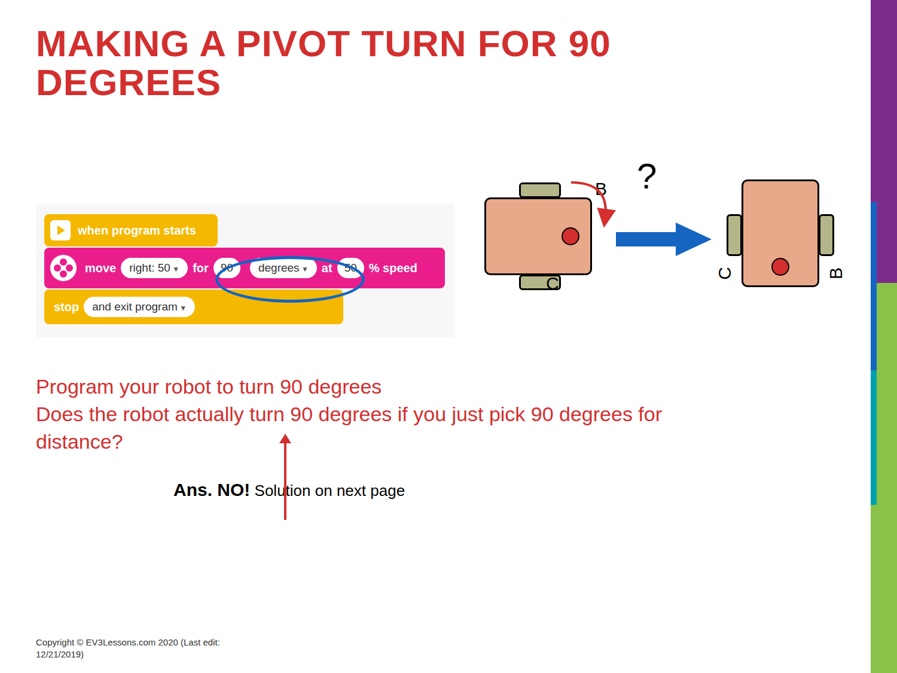Making a Pivot Turn for 90 Degrees
when program starts
move right: 50 for 90 degrees at 50 % speed
stop and exit program
?
B C
C B
Program your robot to turn 90 degrees
Does the robot actually turn 90 degrees if you just pick 90 degrees for distance?
Ans. NO! Solution on next page
Copyright © EV3Lessons.com 2020 (Last edit:
12/21/2019)